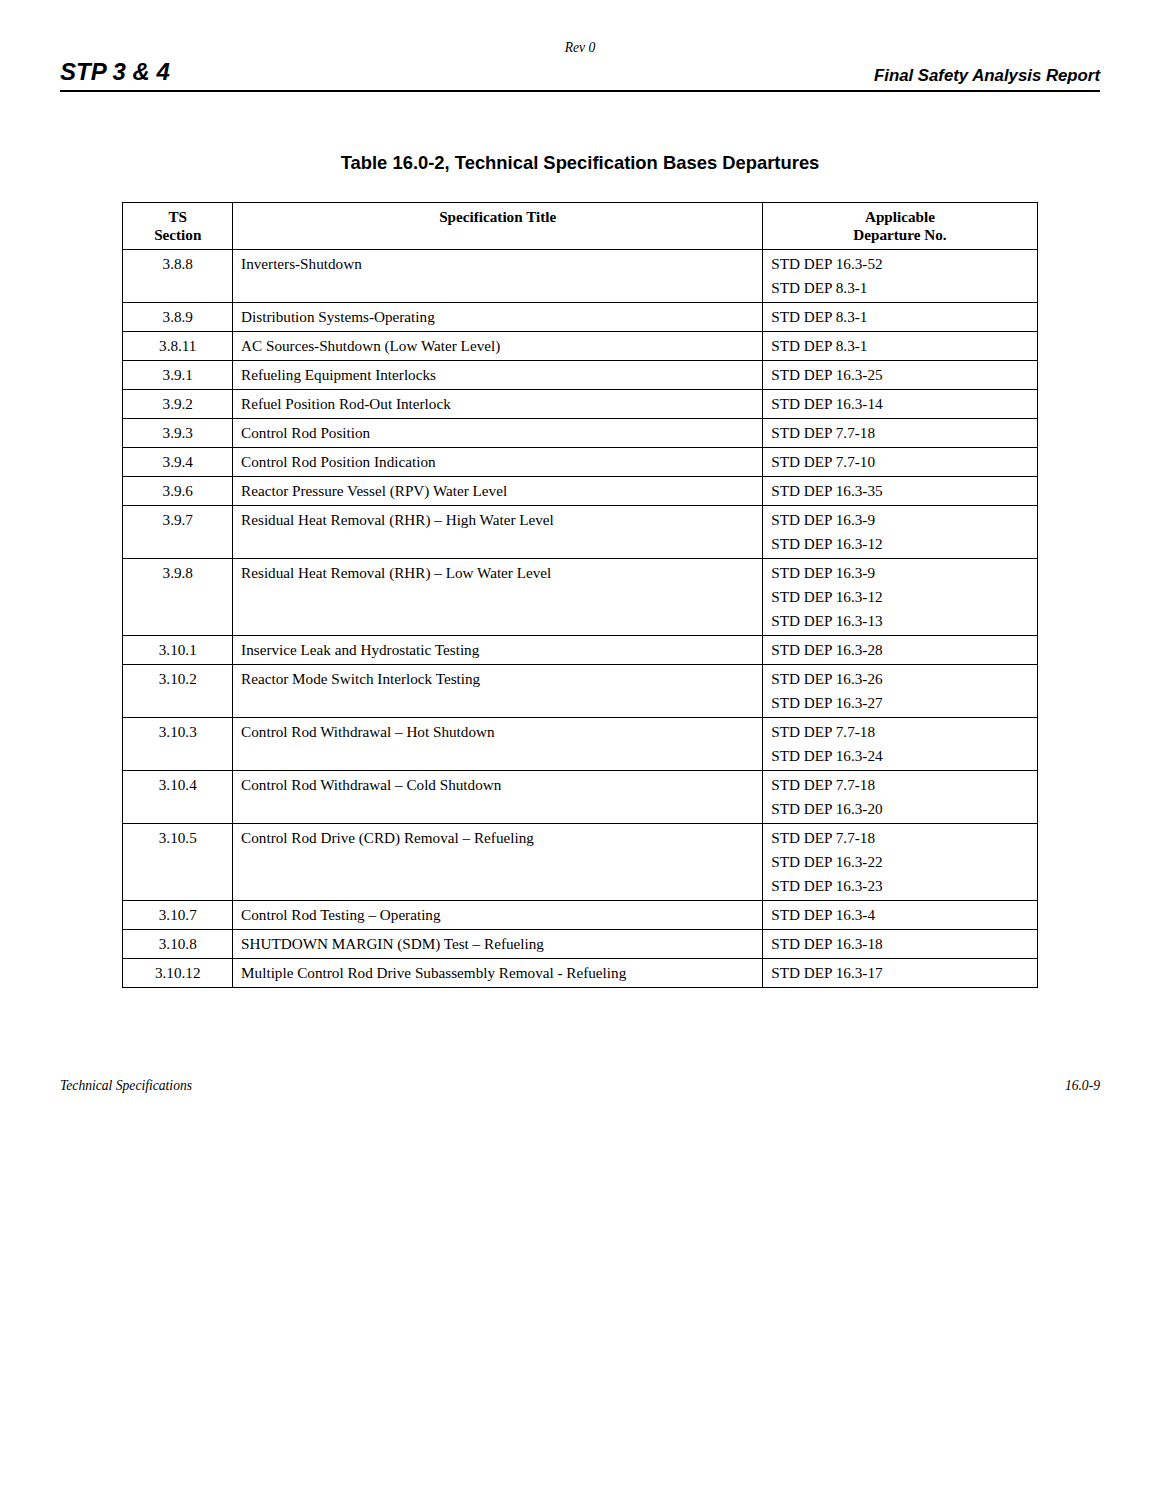Rev 0
STP 3 & 4
Final Safety Analysis Report
Table 16.0-2, Technical Specification Bases Departures
| TS Section | Specification Title | Applicable Departure No. |
| --- | --- | --- |
| 3.8.8 | Inverters-Shutdown | STD DEP 16.3-52 STD DEP 8.3-1 |
| 3.8.9 | Distribution Systems-Operating | STD DEP 8.3-1 |
| 3.8.11 | AC Sources-Shutdown (Low Water Level) | STD DEP 8.3-1 |
| 3.9.1 | Refueling Equipment Interlocks | STD DEP 16.3-25 |
| 3.9.2 | Refuel Position Rod-Out Interlock | STD DEP 16.3-14 |
| 3.9.3 | Control Rod Position | STD DEP 7.7-18 |
| 3.9.4 | Control Rod Position Indication | STD DEP 7.7-10 |
| 3.9.6 | Reactor Pressure Vessel (RPV) Water Level | STD DEP 16.3-35 |
| 3.9.7 | Residual Heat Removal (RHR) – High Water Level | STD DEP 16.3-9 STD DEP 16.3-12 |
| 3.9.8 | Residual Heat Removal (RHR) – Low Water Level | STD DEP 16.3-9 STD DEP 16.3-12 STD DEP 16.3-13 |
| 3.10.1 | Inservice Leak and Hydrostatic Testing | STD DEP 16.3-28 |
| 3.10.2 | Reactor Mode Switch Interlock Testing | STD DEP 16.3-26 STD DEP 16.3-27 |
| 3.10.3 | Control Rod Withdrawal – Hot Shutdown | STD DEP 7.7-18 STD DEP 16.3-24 |
| 3.10.4 | Control Rod Withdrawal – Cold Shutdown | STD DEP 7.7-18 STD DEP 16.3-20 |
| 3.10.5 | Control Rod Drive (CRD) Removal – Refueling | STD DEP 7.7-18 STD DEP 16.3-22 STD DEP 16.3-23 |
| 3.10.7 | Control Rod Testing – Operating | STD DEP 16.3-4 |
| 3.10.8 | SHUTDOWN MARGIN (SDM) Test – Refueling | STD DEP 16.3-18 |
| 3.10.12 | Multiple Control Rod Drive Subassembly Removal - Refueling | STD DEP 16.3-17 |
Technical Specifications
16.0-9